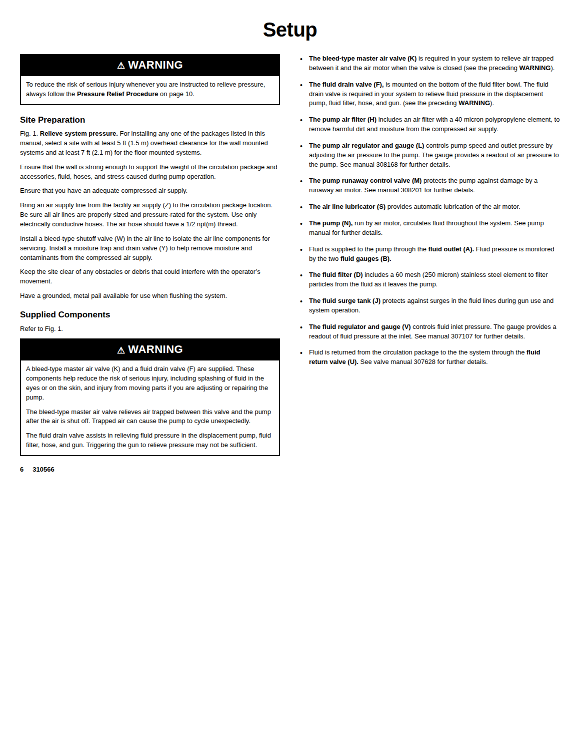Setup
⚠WARNING
To reduce the risk of serious injury whenever you are instructed to relieve pressure, always follow the Pressure Relief Procedure on page 10.
Site Preparation
Fig. 1. Relieve system pressure. For installing any one of the packages listed in this manual, select a site with at least 5 ft (1.5 m) overhead clearance for the wall mounted systems and at least 7 ft (2.1 m) for the floor mounted systems.
Ensure that the wall is strong enough to support the weight of the circulation package and accessories, fluid, hoses, and stress caused during pump operation.
Ensure that you have an adequate compressed air supply.
Bring an air supply line from the facility air supply (Z) to the circulation package location. Be sure all air lines are properly sized and pressure-rated for the system. Use only electrically conductive hoses. The air hose should have a 1/2 npt(m) thread.
Install a bleed-type shutoff valve (W) in the air line to isolate the air line components for servicing. Install a moisture trap and drain valve (Y) to help remove moisture and contaminants from the compressed air supply.
Keep the site clear of any obstacles or debris that could interfere with the operator’s movement.
Have a grounded, metal pail available for use when flushing the system.
Supplied Components
Refer to Fig. 1.
⚠WARNING
A bleed-type master air valve (K) and a fluid drain valve (F) are supplied. These components help reduce the risk of serious injury, including splashing of fluid in the eyes or on the skin, and injury from moving parts if you are adjusting or repairing the pump.
The bleed-type master air valve relieves air trapped between this valve and the pump after the air is shut off. Trapped air can cause the pump to cycle unexpectedly.
The fluid drain valve assists in relieving fluid pressure in the displacement pump, fluid filter, hose, and gun. Triggering the gun to relieve pressure may not be sufficient.
6310566
The bleed-type master air valve (K) is required in your system to relieve air trapped between it and the air motor when the valve is closed (see the preceding WARNING).
The fluid drain valve (F), is mounted on the bottom of the fluid filter bowl. The fluid drain valve is required in your system to relieve fluid pressure in the displacement pump, fluid filter, hose, and gun. (see the preceding WARNING).
The pump air filter (H) includes an air filter with a 40 micron polypropylene element, to remove harmful dirt and moisture from the compressed air supply.
The pump air regulator and gauge (L) controls pump speed and outlet pressure by adjusting the air pressure to the pump. The gauge provides a readout of air pressure to the pump. See manual 308168 for further details.
The pump runaway control valve (M) protects the pump against damage by a runaway air motor. See manual 308201 for further details.
The air line lubricator (S) provides automatic lubrication of the air motor.
The pump (N), run by air motor, circulates fluid throughout the system. See pump manual for further details.
Fluid is supplied to the pump through the fluid outlet (A). Fluid pressure is monitored by the two fluid gauges (B).
The fluid filter (D) includes a 60 mesh (250 micron) stainless steel element to filter particles from the fluid as it leaves the pump.
The fluid surge tank (J) protects against surges in the fluid lines during gun use and system operation.
The fluid regulator and gauge (V) controls fluid inlet pressure. The gauge provides a readout of fluid pressure at the inlet. See manual 307107 for further details.
Fluid is returned from the circulation package to the the system through the fluid return valve (U). See valve manual 307628 for further details.